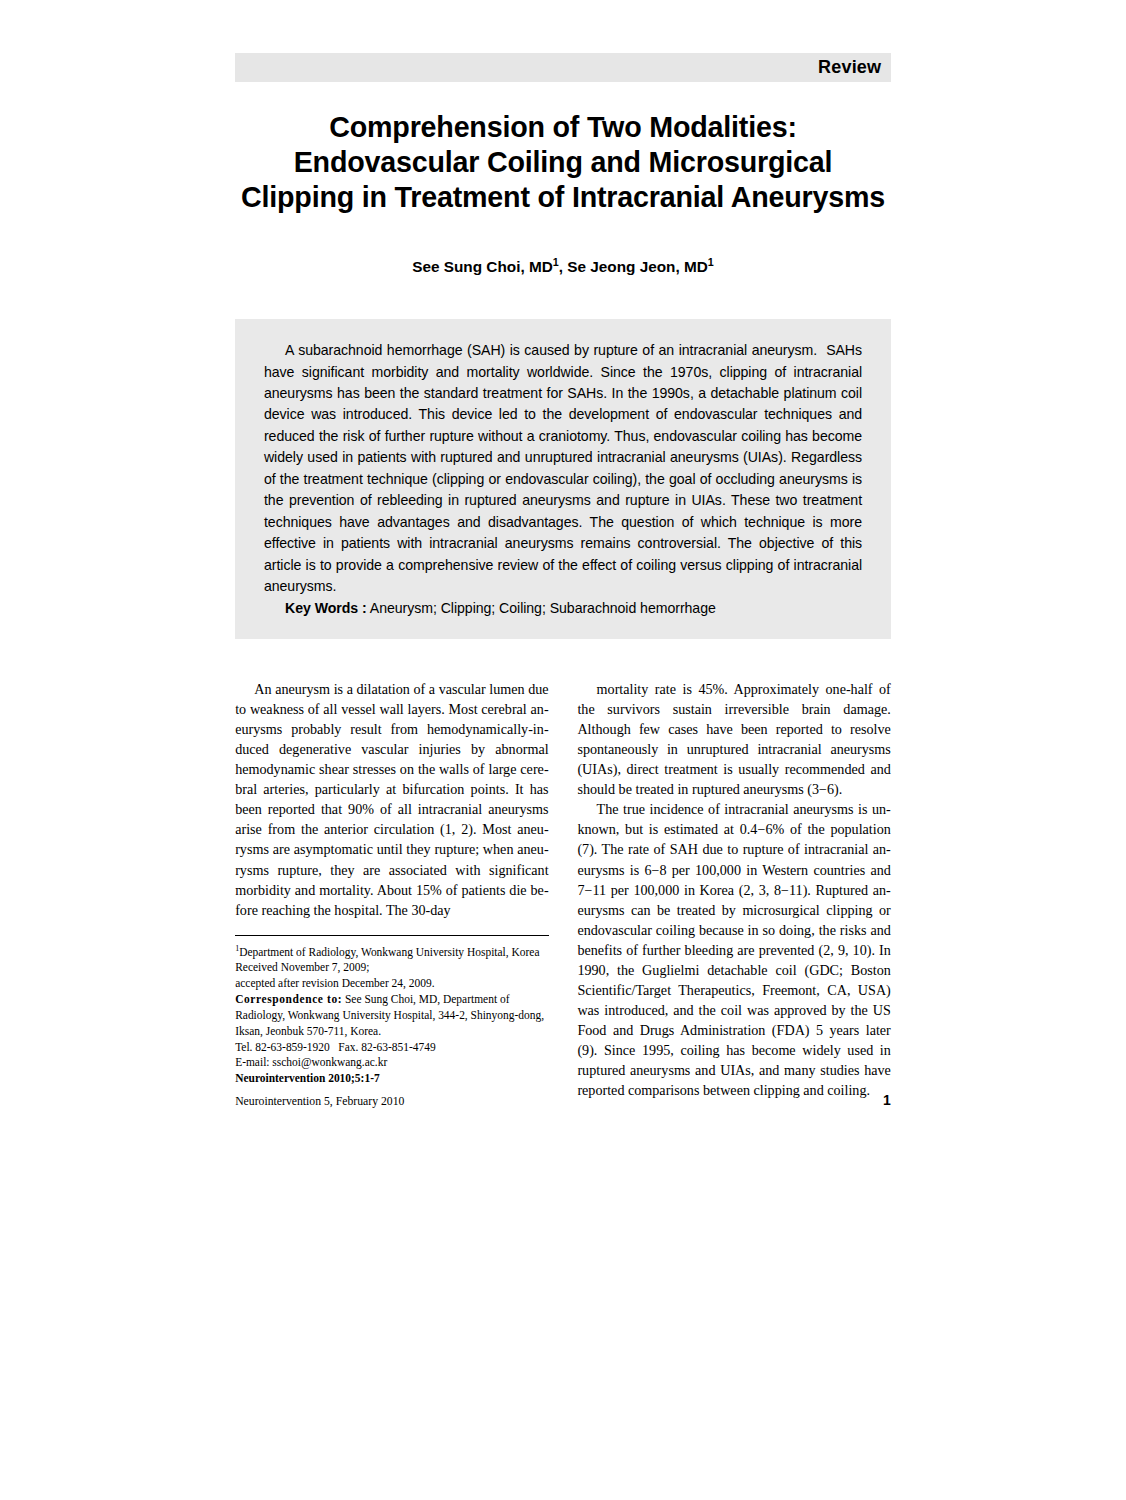Review
Comprehension of Two Modalities: Endovascular Coiling and Microsurgical Clipping in Treatment of Intracranial Aneurysms
See Sung Choi, MD1, Se Jeong Jeon, MD1
A subarachnoid hemorrhage (SAH) is caused by rupture of an intracranial aneurysm. SAHs have significant morbidity and mortality worldwide. Since the 1970s, clipping of intracranial aneurysms has been the standard treatment for SAHs. In the 1990s, a detachable platinum coil device was introduced. This device led to the development of endovascular techniques and reduced the risk of further rupture without a craniotomy. Thus, endovascular coiling has become widely used in patients with ruptured and unruptured intracranial aneurysms (UIAs). Regardless of the treatment technique (clipping or endovascular coiling), the goal of occluding aneurysms is the prevention of rebleeding in ruptured aneurysms and rupture in UIAs. These two treatment techniques have advantages and disadvantages. The question of which technique is more effective in patients with intracranial aneurysms remains controversial. The objective of this article is to provide a comprehensive review of the effect of coiling versus clipping of intracranial aneurysms.
Key Words : Aneurysm; Clipping; Coiling; Subarachnoid hemorrhage
An aneurysm is a dilatation of a vascular lumen due to weakness of all vessel wall layers. Most cerebral aneurysms probably result from hemodynamically-induced degenerative vascular injuries by abnormal hemodynamic shear stresses on the walls of large cerebral arteries, particularly at bifurcation points. It has been reported that 90% of all intracranial aneurysms arise from the anterior circulation (1, 2). Most aneurysms are asymptomatic until they rupture; when aneurysms rupture, they are associated with significant morbidity and mortality. About 15% of patients die before reaching the hospital. The 30-day
1Department of Radiology, Wonkwang University Hospital, Korea
Received November 7, 2009;
accepted after revision December 24, 2009.
Correspondence to: See Sung Choi, MD, Department of Radiology, Wonkwang University Hospital, 344-2, Shinyong-dong, Iksan, Jeonbuk 570-711, Korea.
Tel. 82-63-859-1920 Fax. 82-63-851-4749
E-mail: sschoi@wonkwang.ac.kr
Neurointervention 2010;5:1-7
mortality rate is 45%. Approximately one-half of the survivors sustain irreversible brain damage. Although few cases have been reported to resolve spontaneously in unruptured intracranial aneurysms (UIAs), direct treatment is usually recommended and should be treated in ruptured aneurysms (3−6).
The true incidence of intracranial aneurysms is unknown, but is estimated at 0.4−6% of the population (7). The rate of SAH due to rupture of intracranial aneurysms is 6−8 per 100,000 in Western countries and 7−11 per 100,000 in Korea (2, 3, 8−11). Ruptured aneurysms can be treated by microsurgical clipping or endovascular coiling because in so doing, the risks and benefits of further bleeding are prevented (2, 9, 10). In 1990, the Guglielmi detachable coil (GDC; Boston Scientific/Target Therapeutics, Freemont, CA, USA) was introduced, and the coil was approved by the US Food and Drugs Administration (FDA) 5 years later (9). Since 1995, coiling has become widely used in ruptured aneurysms and UIAs, and many studies have reported comparisons between clipping and coiling.
Neurointervention 5, February 2010 1